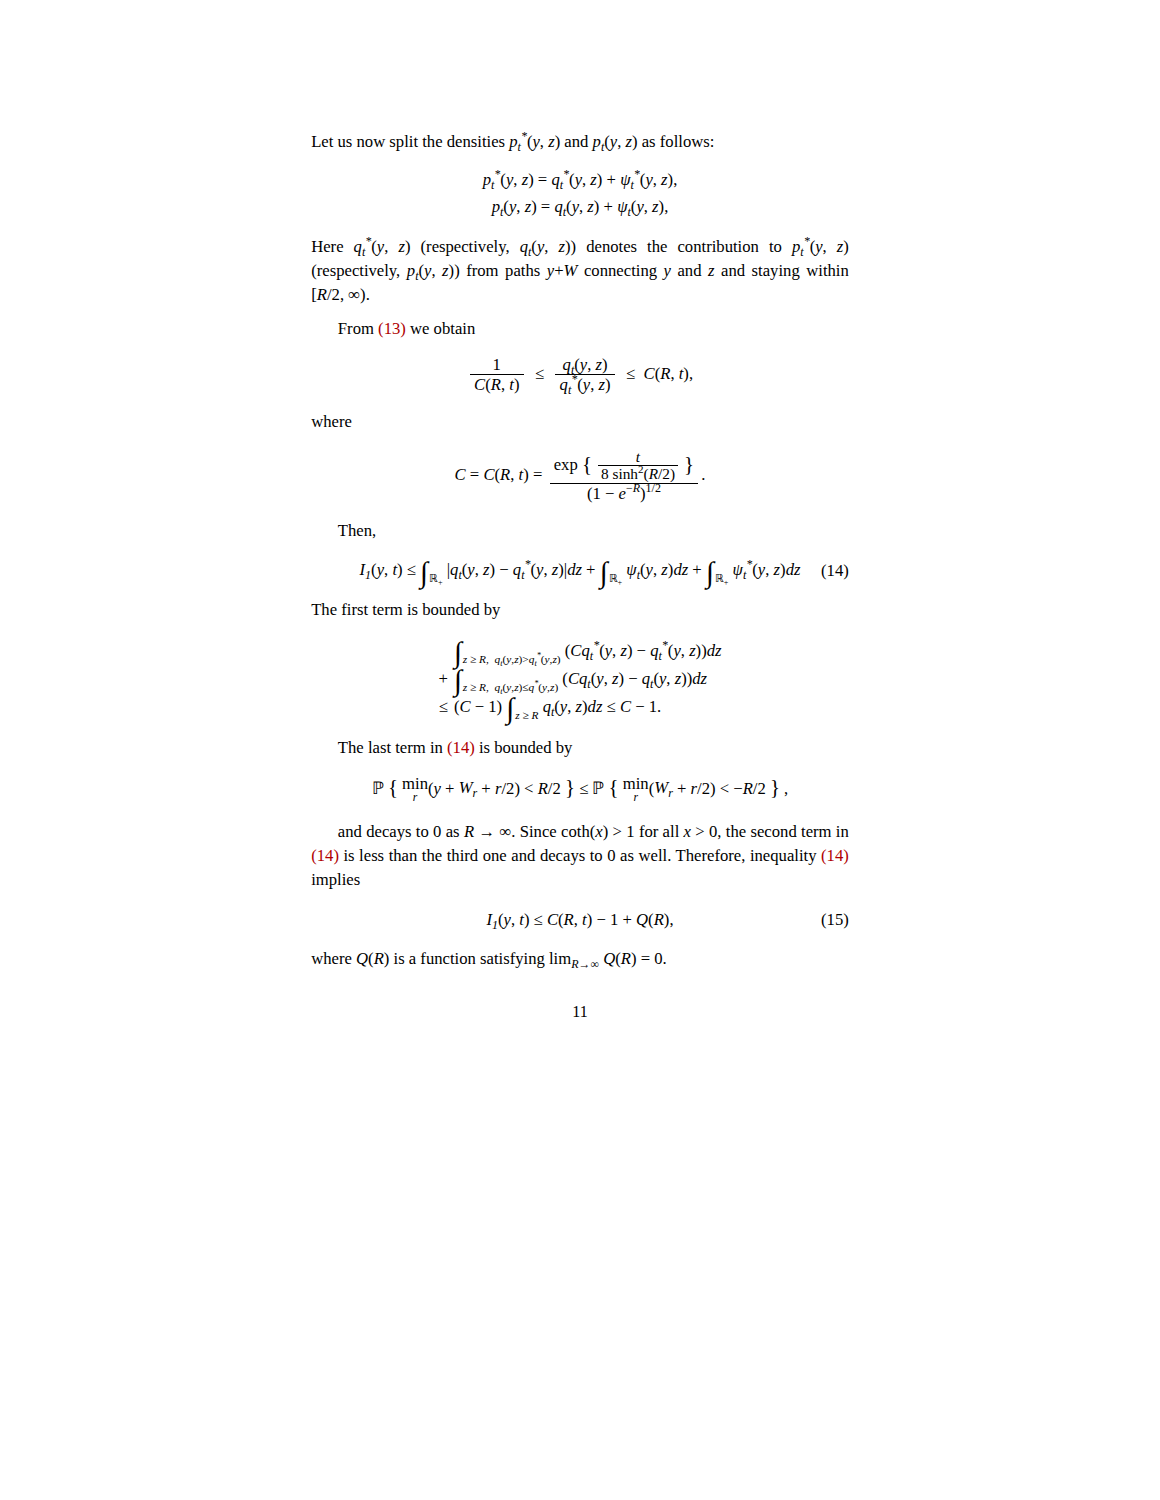Let us now split the densities pt*(y, z) and pt(y, z) as follows:
pt*(y, z) = qt*(y, z) + ψt*(y, z),
pt(y, z) = qt(y, z) + ψt(y, z),
Here qt*(y, z) (respectively, qt(y, z)) denotes the contribution to pt*(y, z) (respectively, pt(y, z)) from paths y+W connecting y and z and staying within [R/2, ∞).
From (13) we obtain
1 C(R, t) ≤ qt(y, z) qt*(y, z) ≤ C(R, t),
where
C = C(R, t) = exp { t 8 sinh2(R/2) } (1 − e−R)1/2 .
Then,
I1(y, t) ≤ ∫ℝ+ |qt(y, z) − qt*(y, z)|dz + ∫ℝ+ ψt(y, z)dz + ∫ℝ+ ψt*(y, z)dz (14)
The first term is bounded by
∫z ≥ R, qt(y,z)>qt*(y,z) (Cqt*(y, z) − qt*(y, z))dz
+
∫z ≥ R, qt(y,z)≤q*(y,z) (Cqt(y, z) − qt(y, z))dz
≤
(C − 1) ∫z ≥ R qt(y, z)dz ≤ C − 1.
The last term in (14) is bounded by
ℙ { min r(y + Wr + r/2) < R/2 } ≤ ℙ { min r(Wr + r/2) < −R/2 } ,
and decays to 0 as R → ∞. Since coth(x) > 1 for all x > 0, the second term in (14) is less than the third one and decays to 0 as well. Therefore, inequality (14) implies
I1(y, t) ≤ C(R, t) − 1 + Q(R), (15)
where Q(R) is a function satisfying limR→∞ Q(R) = 0.
11